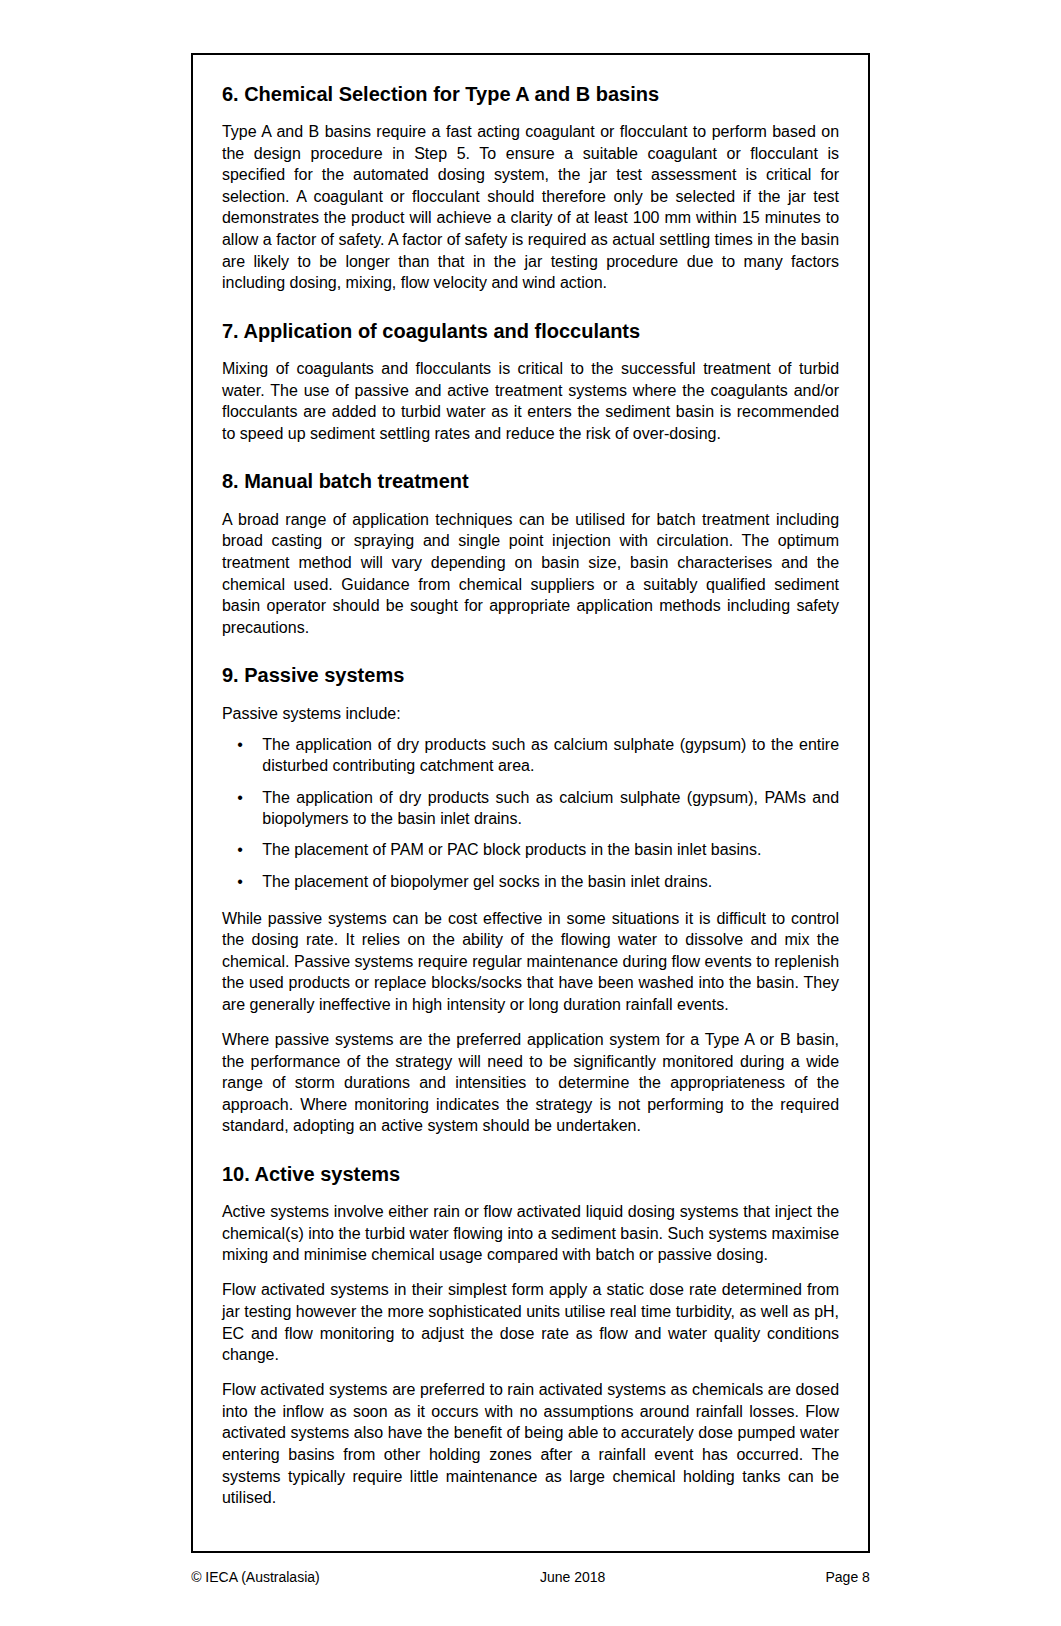6. Chemical Selection for Type A and B basins
Type A and B basins require a fast acting coagulant or flocculant to perform based on the design procedure in Step 5. To ensure a suitable coagulant or flocculant is specified for the automated dosing system, the jar test assessment is critical for selection. A coagulant or flocculant should therefore only be selected if the jar test demonstrates the product will achieve a clarity of at least 100 mm within 15 minutes to allow a factor of safety. A factor of safety is required as actual settling times in the basin are likely to be longer than that in the jar testing procedure due to many factors including dosing, mixing, flow velocity and wind action.
7. Application of coagulants and flocculants
Mixing of coagulants and flocculants is critical to the successful treatment of turbid water. The use of passive and active treatment systems where the coagulants and/or flocculants are added to turbid water as it enters the sediment basin is recommended to speed up sediment settling rates and reduce the risk of over-dosing.
8. Manual batch treatment
A broad range of application techniques can be utilised for batch treatment including broad casting or spraying and single point injection with circulation. The optimum treatment method will vary depending on basin size, basin characterises and the chemical used. Guidance from chemical suppliers or a suitably qualified sediment basin operator should be sought for appropriate application methods including safety precautions.
9. Passive systems
Passive systems include:
The application of dry products such as calcium sulphate (gypsum) to the entire disturbed contributing catchment area.
The application of dry products such as calcium sulphate (gypsum), PAMs and biopolymers to the basin inlet drains.
The placement of PAM or PAC block products in the basin inlet basins.
The placement of biopolymer gel socks in the basin inlet drains.
While passive systems can be cost effective in some situations it is difficult to control the dosing rate. It relies on the ability of the flowing water to dissolve and mix the chemical. Passive systems require regular maintenance during flow events to replenish the used products or replace blocks/socks that have been washed into the basin. They are generally ineffective in high intensity or long duration rainfall events.
Where passive systems are the preferred application system for a Type A or B basin, the performance of the strategy will need to be significantly monitored during a wide range of storm durations and intensities to determine the appropriateness of the approach. Where monitoring indicates the strategy is not performing to the required standard, adopting an active system should be undertaken.
10. Active systems
Active systems involve either rain or flow activated liquid dosing systems that inject the chemical(s) into the turbid water flowing into a sediment basin. Such systems maximise mixing and minimise chemical usage compared with batch or passive dosing.
Flow activated systems in their simplest form apply a static dose rate determined from jar testing however the more sophisticated units utilise real time turbidity, as well as pH, EC and flow monitoring to adjust the dose rate as flow and water quality conditions change.
Flow activated systems are preferred to rain activated systems as chemicals are dosed into the inflow as soon as it occurs with no assumptions around rainfall losses. Flow activated systems also have the benefit of being able to accurately dose pumped water entering basins from other holding zones after a rainfall event has occurred. The systems typically require little maintenance as large chemical holding tanks can be utilised.
© IECA (Australasia)
June 2018
Page 8